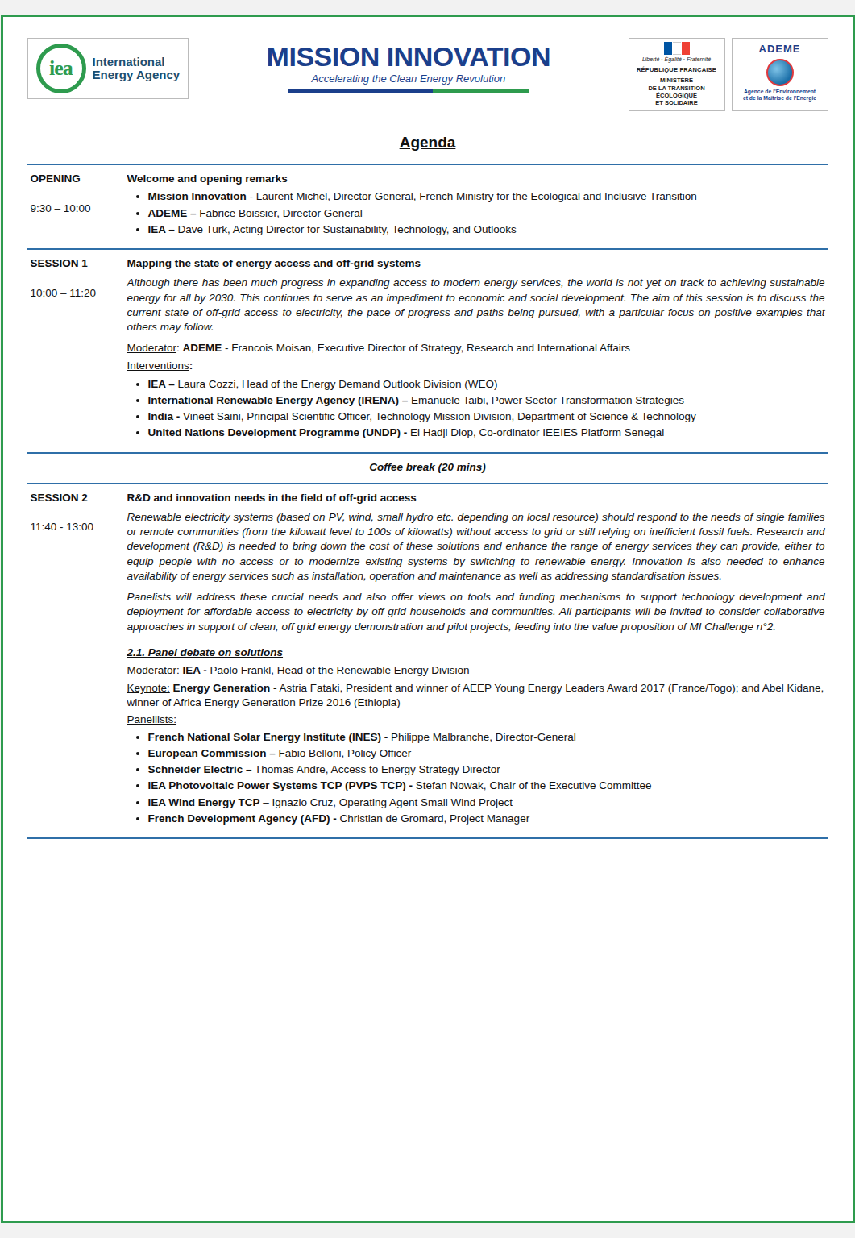iea
International Energy Agency
MISSION INNOVATION
Accelerating the Clean Energy Revolution
Liberté · Égalité · Fraternité
RÉPUBLIQUE FRANÇAISE
MINISTÈRE
DE LA TRANSITION
ÉCOLOGIQUE
ET SOLIDAIRE
ADEME
Agence de l'Environnement
et de la Maîtrise de l'Energie
Agenda
| OPENING 9:30 – 10:00 | Welcome and opening remarks Mission Innovation - Laurent Michel, Director General, French Ministry for the Ecological and Inclusive Transition ADEME – Fabrice Boissier, Director General IEA – Dave Turk, Acting Director for Sustainability, Technology, and Outlooks |
| SESSION 1 10:00 – 11:20 | Mapping the state of energy access and off-grid systems Although there has been much progress in expanding access to modern energy services, the world is not yet on track to achieving sustainable energy for all by 2030. This continues to serve as an impediment to economic and social development. The aim of this session is to discuss the current state of off-grid access to electricity, the pace of progress and paths being pursued, with a particular focus on positive examples that others may follow. Moderator : ADEME - Francois Moisan, Executive Director of Strategy, Research and International Affairs Interventions : IEA – Laura Cozzi, Head of the Energy Demand Outlook Division (WEO) International Renewable Energy Agency (IRENA) – Emanuele Taibi, Power Sector Transformation Strategies India - Vineet Saini, Principal Scientific Officer, Technology Mission Division, Department of Science & Technology United Nations Development Programme (UNDP) - El Hadji Diop, Co-ordinator IEEIES Platform Senegal |
| Coffee break (20 mins) |
| SESSION 2 11:40 - 13:00 | R&D and innovation needs in the field of off-grid access Renewable electricity systems (based on PV, wind, small hydro etc. depending on local resource) should respond to the needs of single families or remote communities (from the kilowatt level to 100s of kilowatts) without access to grid or still relying on inefficient fossil fuels. Research and development (R&D) is needed to bring down the cost of these solutions and enhance the range of energy services they can provide, either to equip people with no access or to modernize existing systems by switching to renewable energy. Innovation is also needed to enhance availability of energy services such as installation, operation and maintenance as well as addressing standardisation issues. Panelists will address these crucial needs and also offer views on tools and funding mechanisms to support technology development and deployment for affordable access to electricity by off grid households and communities. All participants will be invited to consider collaborative approaches in support of clean, off grid energy demonstration and pilot projects, feeding into the value proposition of MI Challenge n°2. 2.1. Panel debate on solutions Moderator: IEA - Paolo Frankl, Head of the Renewable Energy Division Keynote: Energy Generation - Astria Fataki, President and winner of AEEP Young Energy Leaders Award 2017 (France/Togo); and Abel Kidane, winner of Africa Energy Generation Prize 2016 (Ethiopia) Panellists: French National Solar Energy Institute (INES) - Philippe Malbranche, Director-General European Commission – Fabio Belloni, Policy Officer Schneider Electric – Thomas Andre, Access to Energy Strategy Director IEA Photovoltaic Power Systems TCP (PVPS TCP) - Stefan Nowak, Chair of the Executive Committee IEA Wind Energy TCP – Ignazio Cruz, Operating Agent Small Wind Project French Development Agency (AFD) - Christian de Gromard, Project Manager |